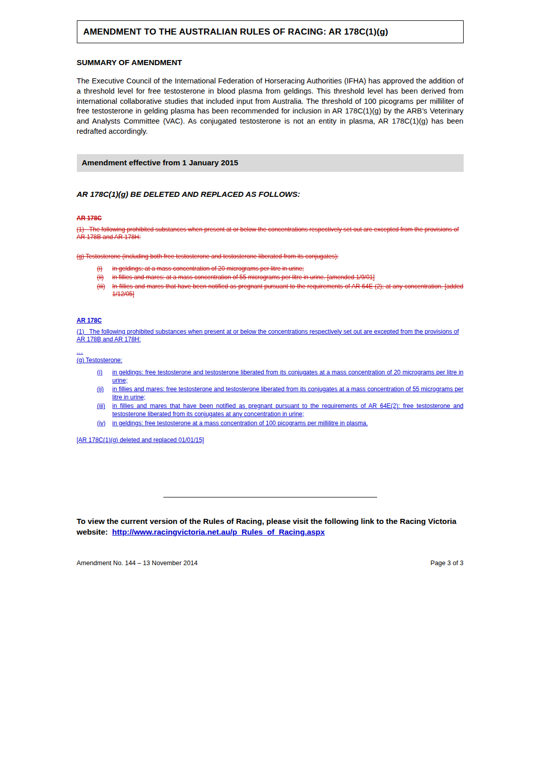AMENDMENT TO THE AUSTRALIAN RULES OF RACING: AR 178C(1)(g)
SUMMARY OF AMENDMENT
The Executive Council of the International Federation of Horseracing Authorities (IFHA) has approved the addition of a threshold level for free testosterone in blood plasma from geldings. This threshold level has been derived from international collaborative studies that included input from Australia. The threshold of 100 picograms per milliliter of free testosterone in gelding plasma has been recommended for inclusion in AR 178C(1)(g) by the ARB’s Veterinary and Analysts Committee (VAC). As conjugated testosterone is not an entity in plasma, AR 178C(1)(g) has been redrafted accordingly.
Amendment effective from 1 January 2015
AR 178C(1)(g) BE DELETED AND REPLACED AS FOLLOWS:
AR 178C
(1) The following prohibited substances when present at or below the concentrations respectively set out are excepted from the provisions of AR 178B and AR 178H:
(g) Testosterone (including both free testosterone and testosterone liberated from its conjugates):
(i) in geldings: at a mass concentration of 20 micrograms per litre in urine;
(ii) in fillies and mares: at a mass concentration of 55 micrograms per litre in urine. [amended 1/9/01]
(iii) In fillies and mares that have been notified as pregnant pursuant to the requirements of AR 64E (2); at any concentration. [added 1/12/05]
AR 178C
(1) The following prohibited substances when present at or below the concentrations respectively set out are excepted from the provisions of AR 178B and AR 178H:
...
(g) Testosterone:
(i) in geldings: free testosterone and testosterone liberated from its conjugates at a mass concentration of 20 micrograms per litre in urine;
(ii) in fillies and mares: free testosterone and testosterone liberated from its conjugates at a mass concentration of 55 micrograms per litre in urine;
(iii) in fillies and mares that have been notified as pregnant pursuant to the requirements of AR 64E(2): free testosterone and testosterone liberated from its conjugates at any concentration in urine;
(iv) in geldings: free testosterone at a mass concentration of 100 picograms per millilitre in plasma.
[AR 178C(1)(g) deleted and replaced 01/01/15]
To view the current version of the Rules of Racing, please visit the following link to the Racing Victoria website: http://www.racingvictoria.net.au/p_Rules_of_Racing.aspx
Amendment No. 144 – 13 November 2014 Page 3 of 3